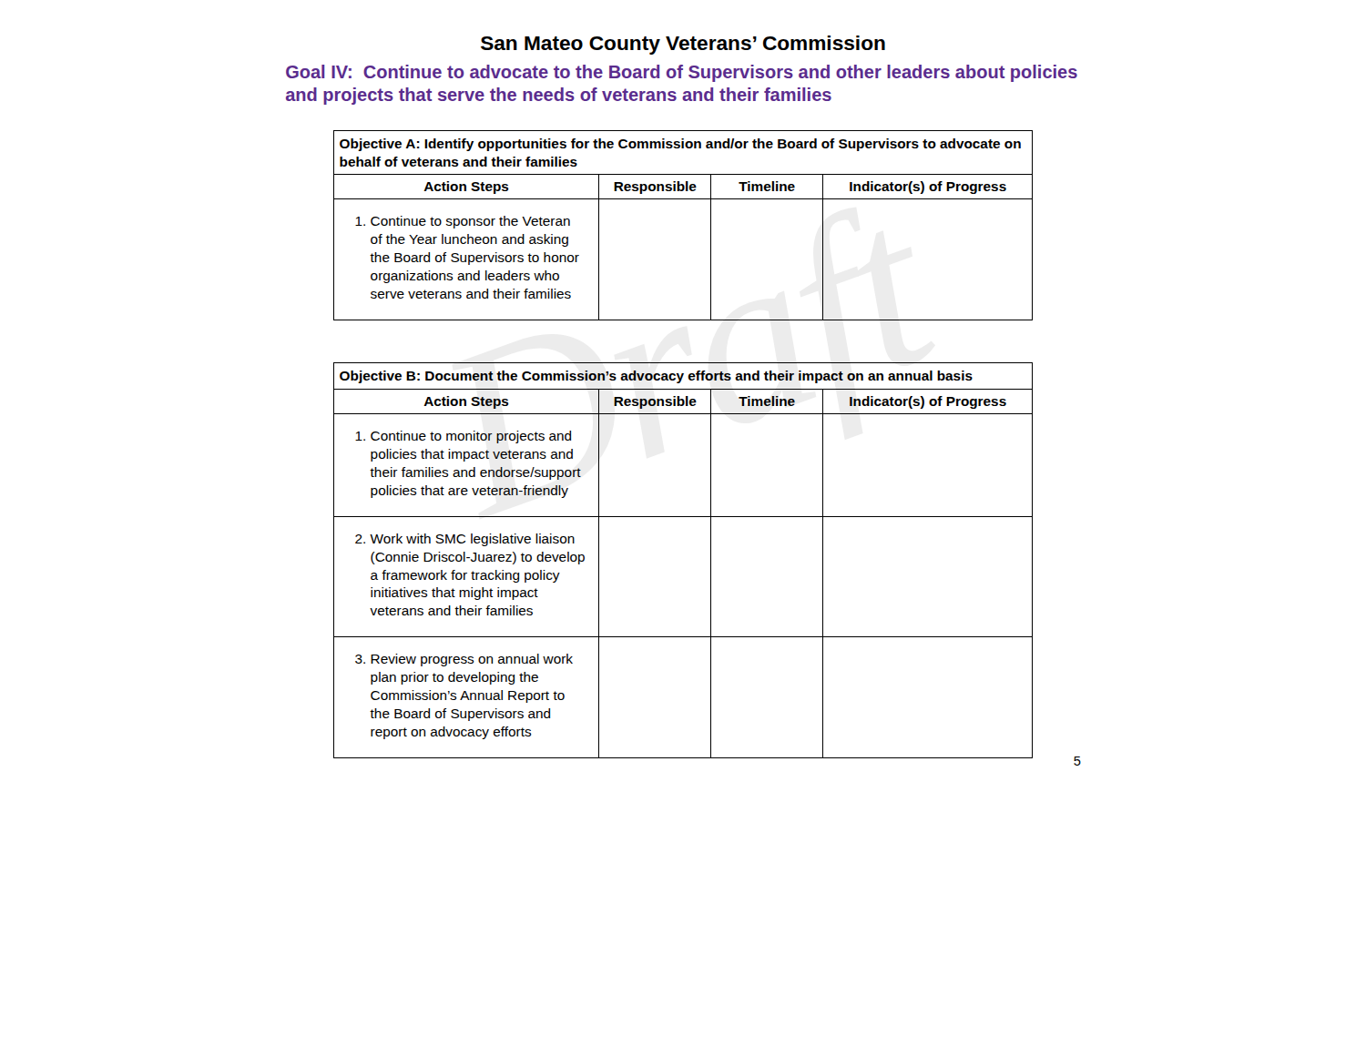Draft
San Mateo County Veterans’ Commission
Goal IV: Continue to advocate to the Board of Supervisors and other leaders about policies and projects that serve the needs of veterans and their families
| Objective A: Identify opportunities for the Commission and/or the Board of Supervisors to advocate on behalf of veterans and their families |
| Action Steps | Responsible | Timeline | Indicator(s) of Progress |
| Continue to sponsor the Veteran of the Year luncheon and asking the Board of Supervisors to honor organizations and leaders who serve veterans and their families | | | |
| Objective B: Document the Commission’s advocacy efforts and their impact on an annual basis |
| Action Steps | Responsible | Timeline | Indicator(s) of Progress |
| Continue to monitor projects and policies that impact veterans and their families and endorse/support policies that are veteran-friendly | | | |
| Work with SMC legislative liaison (Connie Driscol-Juarez) to develop a framework for tracking policy initiatives that might impact veterans and their families | | | |
| Review progress on annual work plan prior to developing the Commission’s Annual Report to the Board of Supervisors and report on advocacy efforts | | | |
5